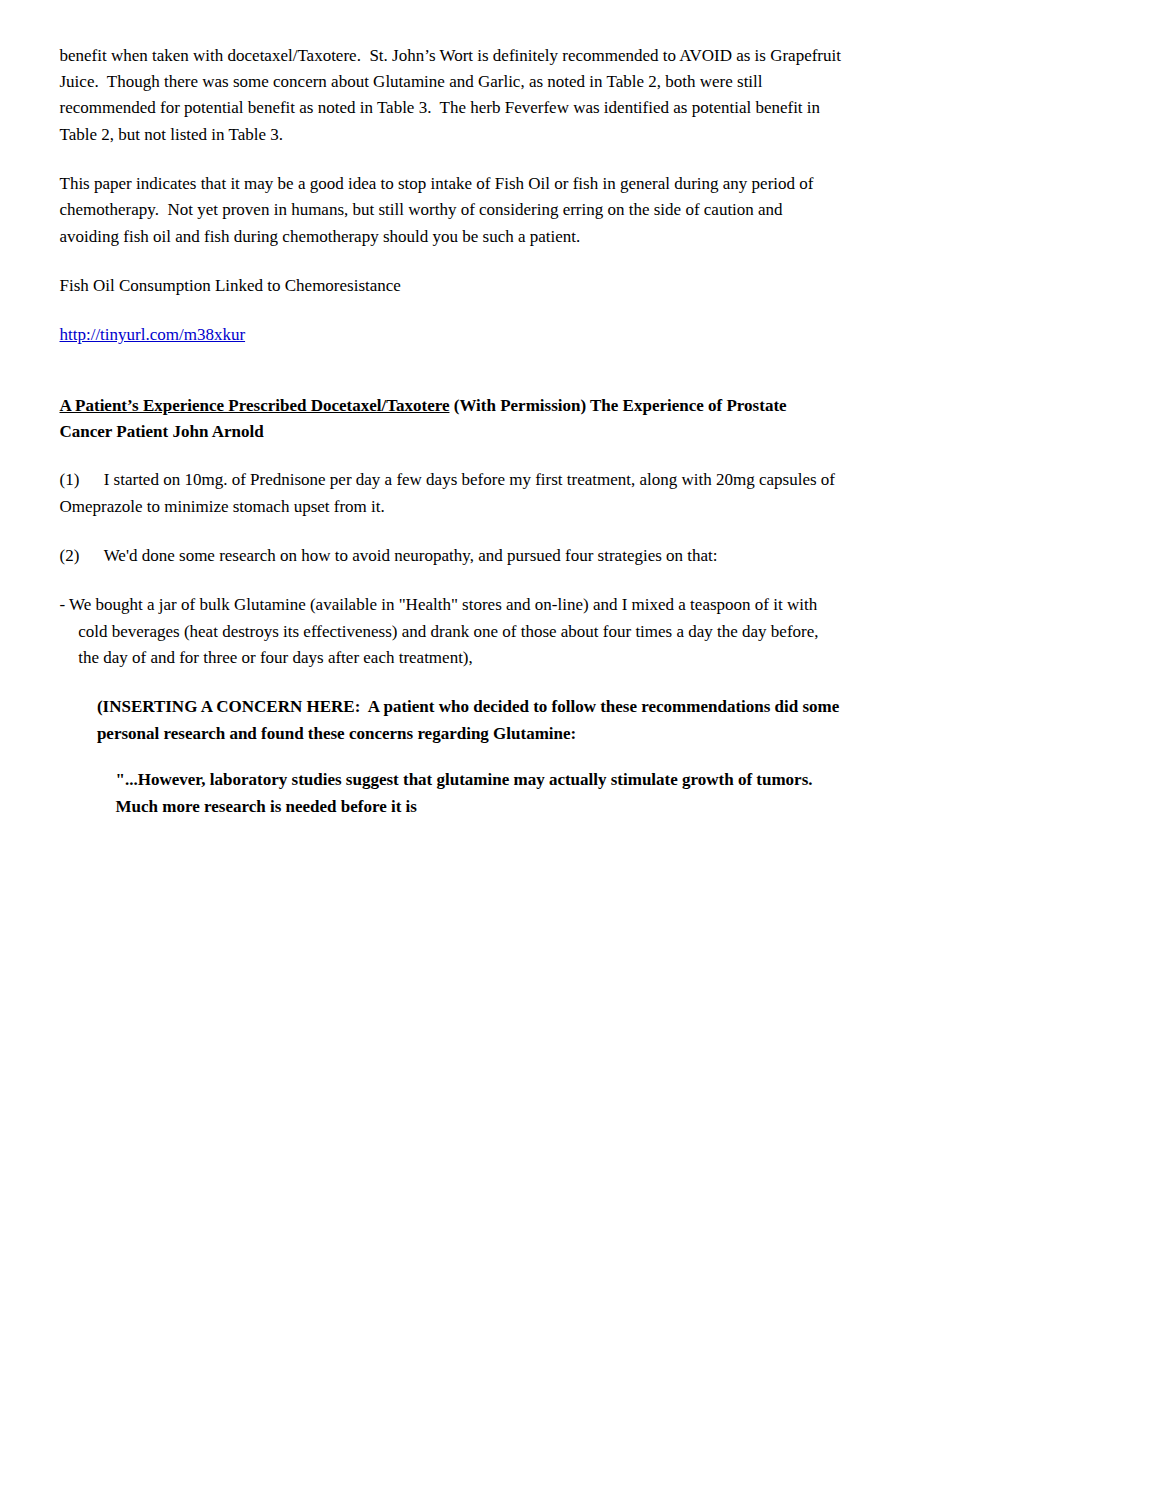benefit when taken with docetaxel/Taxotere. St. John’s Wort is definitely recommended to AVOID as is Grapefruit Juice. Though there was some concern about Glutamine and Garlic, as noted in Table 2, both were still recommended for potential benefit as noted in Table 3. The herb Feverfew was identified as potential benefit in Table 2, but not listed in Table 3.
This paper indicates that it may be a good idea to stop intake of Fish Oil or fish in general during any period of chemotherapy. Not yet proven in humans, but still worthy of considering erring on the side of caution and avoiding fish oil and fish during chemotherapy should you be such a patient.
Fish Oil Consumption Linked to Chemoresistance
http://tinyurl.com/m38xkur
A Patient’s Experience Prescribed Docetaxel/Taxotere (With Permission) The Experience of Prostate Cancer Patient John Arnold
(1) I started on 10mg. of Prednisone per day a few days before my first treatment, along with 20mg capsules of Omeprazole to minimize stomach upset from it.
(2) We'd done some research on how to avoid neuropathy, and pursued four strategies on that:
- We bought a jar of bulk Glutamine (available in "Health" stores and on-line) and I mixed a teaspoon of it with cold beverages (heat destroys its effectiveness) and drank one of those about four times a day the day before, the day of and for three or four days after each treatment),
(INSERTING A CONCERN HERE: A patient who decided to follow these recommendations did some personal research and found these concerns regarding Glutamine:
"...However, laboratory studies suggest that glutamine may actually stimulate growth of tumors. Much more research is needed before it is